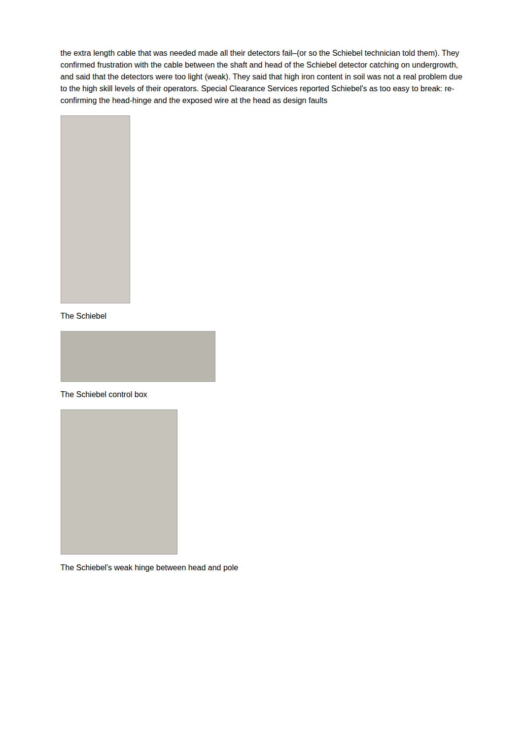the extra length cable that was needed made all their detectors fail–(or so the Schiebel technician told them). They confirmed frustration with the cable between the shaft and head of the Schiebel detector catching on undergrowth, and said that the detectors were too light (weak). They said that high iron content in soil was not a real problem due to the high skill levels of their operators. Special Clearance Services reported Schiebel's as too easy to break: re-confirming the head-hinge and the exposed wire at the head as design faults
The Schiebel
The Schiebel control box
The Schiebel's weak hinge between head and pole